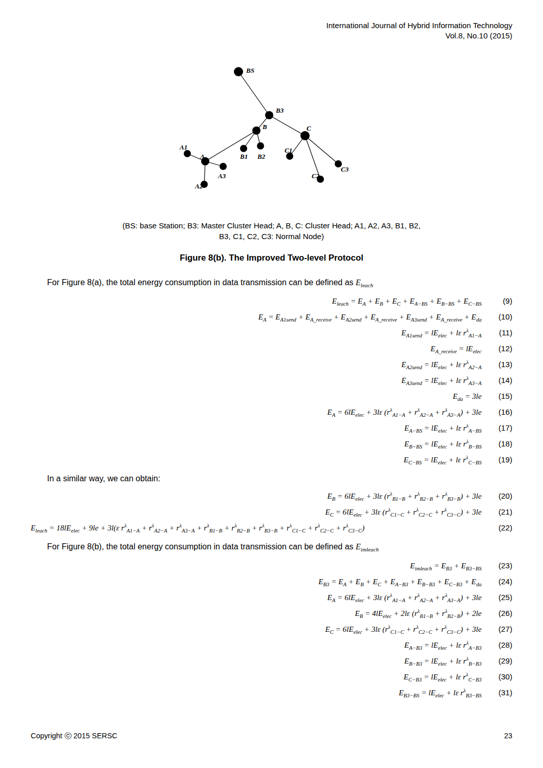International Journal of Hybrid Information Technology
Vol.8, No.10 (2015)
BS B3 B C B1 B2 C1 C2 C3 A A1 A2 A3
(BS: base Station; B3: Master Cluster Head; A, B, C: Cluster Head; A1, A2, A3, B1, B2, B3, C1, C2, C3: Normal Node)
Figure 8(b). The Improved Two-level Protocol
For Figure 8(a), the total energy consumption in data transmission can be defined as Eleach
Eleach = EA + EB + EC + EA−BS + EB−BS + EC−BS (9)
EA = EA1send + EA_receive + EA2send + EA_receive + EA3send + EA_receive + Eda (10)
EA1send = lEelec + lε rλA1−A (11)
EA_receive = lEelec (12)
EA2send = lEelec + lε rλA2−A (13)
EA3send = lEelec + lε rλA3−A (14)
Eda = 3le (15)
EA = 6lEelec + 3lε (rλA1−A + rλA2−A + rλA3−A) + 3le (16)
EA−BS = lEelec + lε rλA−BS (17)
EB−BS = lEelec + lε rλB−BS (18)
EC−BS = lEelec + lε rλC−BS (19)
In a similar way, we can obtain:
EB = 6lEelec + 3lε (rλB1−B + rλB2−B + rλB3−B) + 3le (20)
EC = 6lEelec + 3lε (rλC1−C + rλC2−C + rλC3−C) + 3le (21)
Eleach = 18lEelec + 9le + 3l(ε rλA1−A + rλA2−A + rλA3−A + rλB1−B + rλB2−B + rλB3−B + rλC1−C + rλC2−C + rλC3−C) (22)
For Figure 8(b), the total energy consumption in data transmission can be defined as Eimleach
Eimleach = EB3 + EB3−BS (23)
EB3 = EA + EB + EC + EA−B3 + EB−B3 + EC−B3 + Eda (24)
EA = 6lEelec + 3lε (rλA1−A + rλA2−A + rλA3−A) + 3le (25)
EB = 4lEelec + 2lε (rλB1−B + rλB2−B) + 2le (26)
EC = 6lEelec + 3lε (rλC1−C + rλC2−C + rλC3−C) + 3le (27)
EA−B3 = lEelec + lε rλA−B3 (28)
EB−B3 = lEelec + lε rλB−B3 (29)
EC−B3 = lEelec + lε rλC−B3 (30)
EB3−BS = lEelec + lε rλB3−BS (31)
Copyright ⓒ 2015 SERSC 23